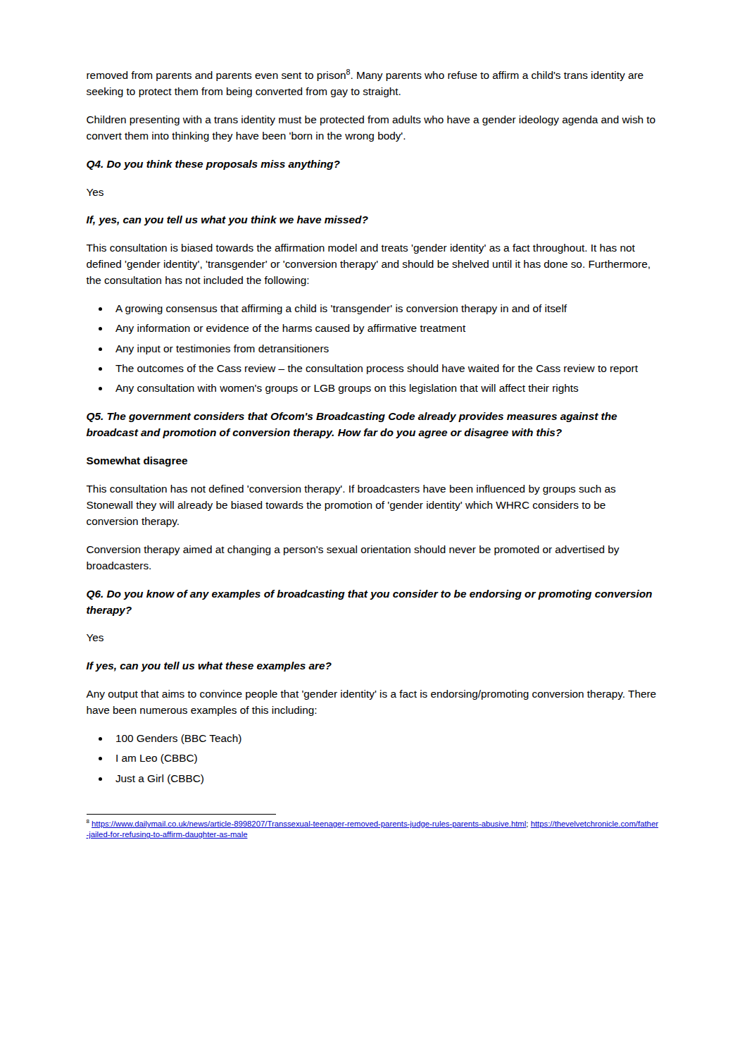removed from parents and parents even sent to prison8. Many parents who refuse to affirm a child's trans identity are seeking to protect them from being converted from gay to straight.
Children presenting with a trans identity must be protected from adults who have a gender ideology agenda and wish to convert them into thinking they have been 'born in the wrong body'.
Q4. Do you think these proposals miss anything?
Yes
If, yes, can you tell us what you think we have missed?
This consultation is biased towards the affirmation model and treats 'gender identity' as a fact throughout. It has not defined 'gender identity', 'transgender' or 'conversion therapy' and should be shelved until it has done so. Furthermore, the consultation has not included the following:
A growing consensus that affirming a child is 'transgender' is conversion therapy in and of itself
Any information or evidence of the harms caused by affirmative treatment
Any input or testimonies from detransitioners
The outcomes of the Cass review – the consultation process should have waited for the Cass review to report
Any consultation with women's groups or LGB groups on this legislation that will affect their rights
Q5. The government considers that Ofcom's Broadcasting Code already provides measures against the broadcast and promotion of conversion therapy. How far do you agree or disagree with this?
Somewhat disagree
This consultation has not defined 'conversion therapy'. If broadcasters have been influenced by groups such as Stonewall they will already be biased towards the promotion of 'gender identity' which WHRC considers to be conversion therapy.
Conversion therapy aimed at changing a person's sexual orientation should never be promoted or advertised by broadcasters.
Q6. Do you know of any examples of broadcasting that you consider to be endorsing or promoting conversion therapy?
Yes
If yes, can you tell us what these examples are?
Any output that aims to convince people that 'gender identity' is a fact is endorsing/promoting conversion therapy. There have been numerous examples of this including:
100 Genders (BBC Teach)
I am Leo (CBBC)
Just a Girl (CBBC)
8 https://www.dailymail.co.uk/news/article-8998207/Transsexual-teenager-removed-parents-judge-rules-parents-abusive.html; https://thevelvetchronicle.com/father-jailed-for-refusing-to-affirm-daughter-as-male